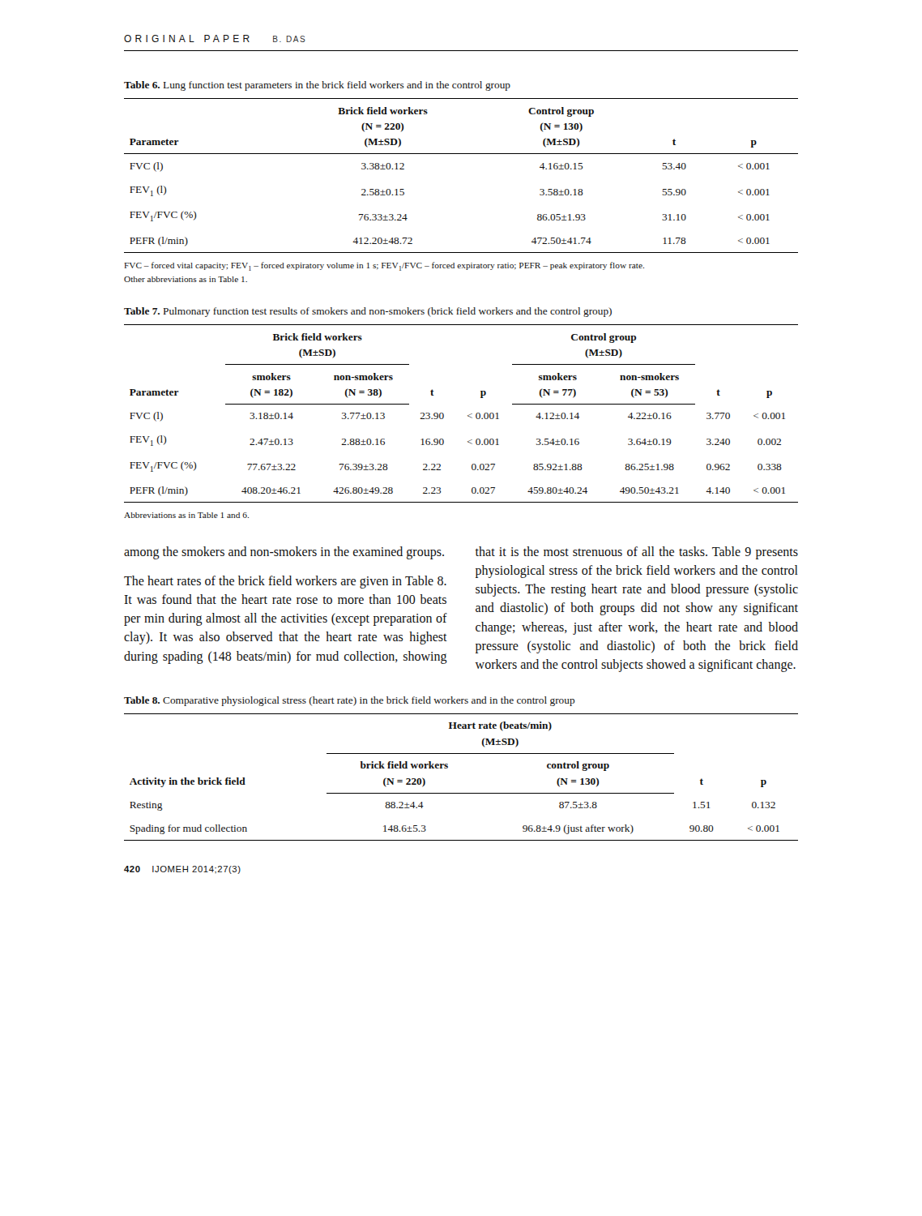Original Paper B. Das
Table 6. Lung function test parameters in the brick field workers and in the control group
| Parameter | Brick field workers (N = 220) (M±SD) | Control group (N = 130) (M±SD) | t | p |
| --- | --- | --- | --- | --- |
| FVC (l) | 3.38±0.12 | 4.16±0.15 | 53.40 | < 0.001 |
| FEV 1 (l) | 2.58±0.15 | 3.58±0.18 | 55.90 | < 0.001 |
| FEV 1 /FVC (%) | 76.33±3.24 | 86.05±1.93 | 31.10 | < 0.001 |
| PEFR (l/min) | 412.20±48.72 | 472.50±41.74 | 11.78 | < 0.001 |
FVC – forced vital capacity; FEV1 – forced expiratory volume in 1 s; FEV1/FVC – forced expiratory ratio; PEFR – peak expiratory flow rate.
Other abbreviations as in Table 1.
Table 7. Pulmonary function test results of smokers and non-smokers (brick field workers and the control group)
| Parameter | Brick field workers (M±SD) | t | p | Control group (M±SD) | t | p |
| --- | --- | --- | --- | --- | --- | --- |
| smokers (N = 182) | non-smokers (N = 38) | smokers (N = 77) | non-smokers (N = 53) |
| FVC (l) | 3.18±0.14 | 3.77±0.13 | 23.90 | < 0.001 | 4.12±0.14 | 4.22±0.16 | 3.770 | < 0.001 |
| FEV 1 (l) | 2.47±0.13 | 2.88±0.16 | 16.90 | < 0.001 | 3.54±0.16 | 3.64±0.19 | 3.240 | 0.002 |
| FEV 1 /FVC (%) | 77.67±3.22 | 76.39±3.28 | 2.22 | 0.027 | 85.92±1.88 | 86.25±1.98 | 0.962 | 0.338 |
| PEFR (l/min) | 408.20±46.21 | 426.80±49.28 | 2.23 | 0.027 | 459.80±40.24 | 490.50±43.21 | 4.140 | < 0.001 |
Abbreviations as in Table 1 and 6.
among the smokers and non-smokers in the examined groups.
The heart rates of the brick field workers are given in Table 8. It was found that the heart rate rose to more than 100 beats per min during almost all the activities (except preparation of clay). It was also observed that the heart rate was highest during spading (148 beats/min) for mud collection, showing that it is the most strenuous of all the tasks. Table 9 presents physiological stress of the brick field workers and the control subjects. The resting heart rate and blood pressure (systolic and diastolic) of both groups did not show any significant change; whereas, just after work, the heart rate and blood pressure (systolic and diastolic) of both the brick field workers and the control subjects showed a significant change.
Table 8. Comparative physiological stress (heart rate) in the brick field workers and in the control group
| Activity in the brick field | Heart rate (beats/min) (M±SD) | t | p |
| --- | --- | --- | --- |
| brick field workers (N = 220) | control group (N = 130) |
| Resting | 88.2±4.4 | 87.5±3.8 | 1.51 | 0.132 |
| Spading for mud collection | 148.6±5.3 | 96.8±4.9 (just after work) | 90.80 | < 0.001 |
420 IJOMEH 2014;27(3)